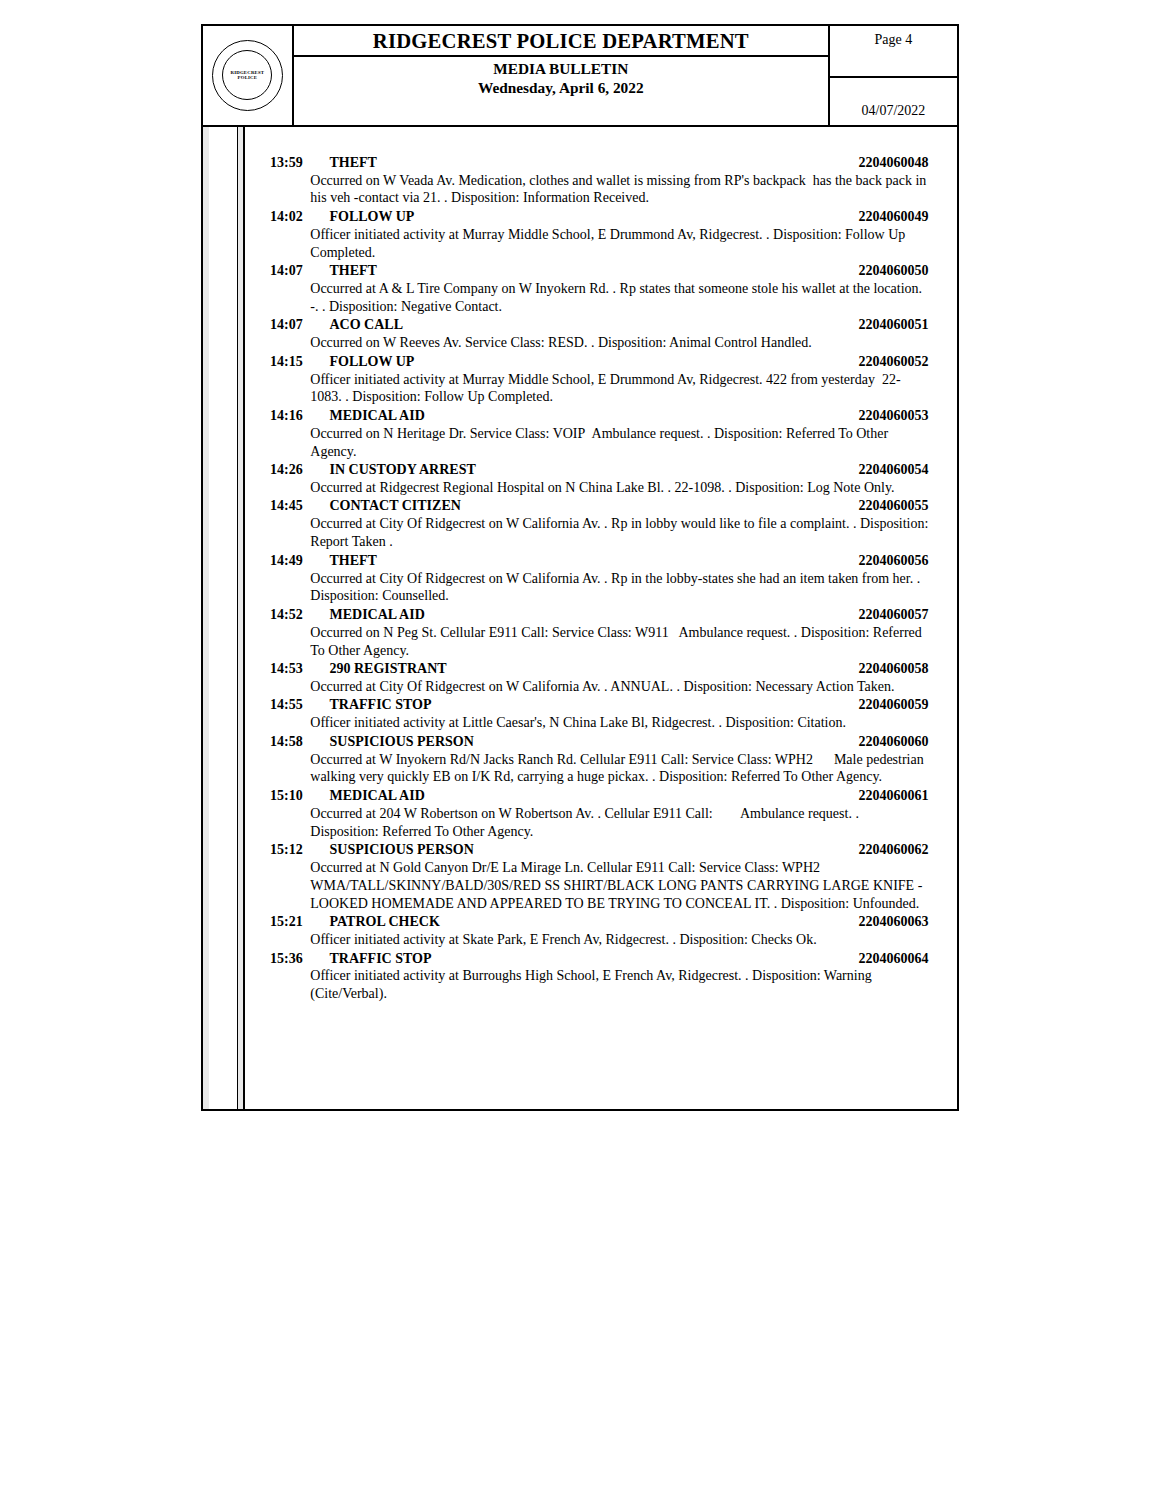RIDGECREST
POLICE
RIDGECREST POLICE DEPARTMENT
MEDIA BULLETIN
Wednesday, April 6, 2022
Page 4
04/07/2022
13:59 THEFT 2204060048
Occurred on W Veada Av. Medication, clothes and wallet is missing from RP's backpack has the back pack in his veh -contact via 21. . Disposition: Information Received.
14:02 FOLLOW UP 2204060049
Officer initiated activity at Murray Middle School, E Drummond Av, Ridgecrest. . Disposition: Follow Up Completed.
14:07 THEFT 2204060050
Occurred at A & L Tire Company on W Inyokern Rd. . Rp states that someone stole his wallet at the location. -. . Disposition: Negative Contact.
14:07 ACO CALL 2204060051
Occurred on W Reeves Av. Service Class: RESD. . Disposition: Animal Control Handled.
14:15 FOLLOW UP 2204060052
Officer initiated activity at Murray Middle School, E Drummond Av, Ridgecrest. 422 from yesterday 22-1083. . Disposition: Follow Up Completed.
14:16 MEDICAL AID 2204060053
Occurred on N Heritage Dr. Service Class: VOIP Ambulance request. . Disposition: Referred To Other Agency.
14:26 IN CUSTODY ARREST 2204060054
Occurred at Ridgecrest Regional Hospital on N China Lake Bl. . 22-1098. . Disposition: Log Note Only.
14:45 CONTACT CITIZEN 2204060055
Occurred at City Of Ridgecrest on W California Av. . Rp in lobby would like to file a complaint. . Disposition: Report Taken .
14:49 THEFT 2204060056
Occurred at City Of Ridgecrest on W California Av. . Rp in the lobby-states she had an item taken from her. . Disposition: Counselled.
14:52 MEDICAL AID 2204060057
Occurred on N Peg St. Cellular E911 Call: Service Class: W911 Ambulance request. . Disposition: Referred To Other Agency.
14:53290 REGISTRANT 2204060058
Occurred at City Of Ridgecrest on W California Av. . ANNUAL. . Disposition: Necessary Action Taken.
14:55 TRAFFIC STOP 2204060059
Officer initiated activity at Little Caesar's, N China Lake Bl, Ridgecrest. . Disposition: Citation.
14:58 SUSPICIOUS PERSON 2204060060
Occurred at W Inyokern Rd/N Jacks Ranch Rd. Cellular E911 Call: Service Class: WPH2 Male pedestrian walking very quickly EB on I/K Rd, carrying a huge pickax. . Disposition: Referred To Other Agency.
15:10 MEDICAL AID 2204060061
Occurred at 204 W Robertson on W Robertson Av. . Cellular E911 Call: Ambulance request. . Disposition: Referred To Other Agency.
15:12 SUSPICIOUS PERSON 2204060062
Occurred at N Gold Canyon Dr/E La Mirage Ln. Cellular E911 Call: Service Class: WPH2 WMA/TALL/SKINNY/BALD/30S/RED SS SHIRT/BLACK LONG PANTS CARRYING LARGE KNIFE - LOOKED HOMEMADE AND APPEARED TO BE TRYING TO CONCEAL IT. . Disposition: Unfounded.
15:21 PATROL CHECK 2204060063
Officer initiated activity at Skate Park, E French Av, Ridgecrest. . Disposition: Checks Ok.
15:36 TRAFFIC STOP 2204060064
Officer initiated activity at Burroughs High School, E French Av, Ridgecrest. . Disposition: Warning (Cite/Verbal).